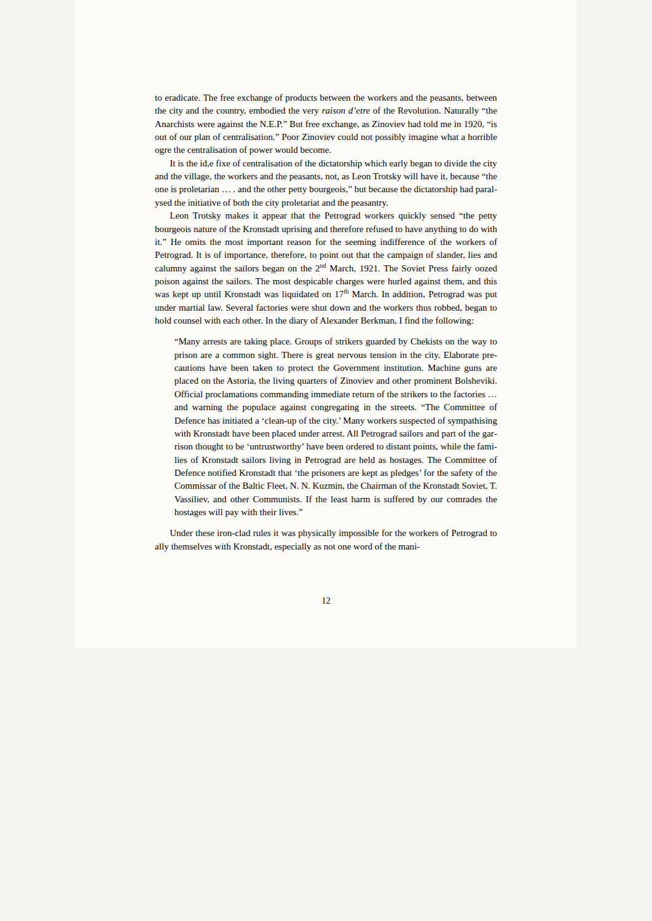to eradicate. The free exchange of products between the workers and the peasants, between the city and the country, embodied the very raison d’etre of the Revolution. Naturally “the Anarchists were against the N.E.P.” But free exchange, as Zinoviev had told me in 1920, “is out of our plan of centralisation.” Poor Zinoviev could not possibly imagine what a horrible ogre the centralisation of power would become.
It is the id,e fixe of centralisation of the dictatorship which early began to divide the city and the village, the workers and the peasants, not, as Leon Trotsky will have it, because “the one is proletarian … . and the other petty bourgeois,” but because the dictatorship had paralysed the initiative of both the city proletariat and the peasantry.
Leon Trotsky makes it appear that the Petrograd workers quickly sensed “the petty bourgeois nature of the Kronstadt uprising and therefore refused to have anything to do with it.” He omits the most important reason for the seeming indifference of the workers of Petrograd. It is of importance, therefore, to point out that the campaign of slander, lies and calumny against the sailors began on the 2nd March, 1921. The Soviet Press fairly oozed poison against the sailors. The most despicable charges were hurled against them, and this was kept up until Kronstadt was liquidated on 17th March. In addition, Petrograd was put under martial law. Several factories were shut down and the workers thus robbed, began to hold counsel with each other. In the diary of Alexander Berkman, I find the following:
“Many arrests are taking place. Groups of strikers guarded by Chekists on the way to prison are a common sight. There is great nervous tension in the city. Elaborate precautions have been taken to protect the Government institution. Machine guns are placed on the Astoria, the living quarters of Zinoviev and other prominent Bolsheviki. Official proclamations commanding immediate return of the strikers to the factories … and warning the populace against congregating in the streets. “The Committee of Defence has initiated a ‘clean-up of the city.’ Many workers suspected of sympathising with Kronstadt have been placed under arrest. All Petrograd sailors and part of the garrison thought to be ‘untrustworthy’ have been ordered to distant points, while the families of Kronstadt sailors living in Petrograd are held as hostages. The Committee of Defence notified Kronstadt that ‘the prisoners are kept as pledges’ for the safety of the Commissar of the Baltic Fleet, N. N. Kuzmin, the Chairman of the Kronstadt Soviet, T. Vassiliev, and other Communists. If the least harm is suffered by our comrades the hostages will pay with their lives.”
Under these iron-clad rules it was physically impossible for the workers of Petrograd to ally themselves with Kronstadt, especially as not one word of the mani-
12